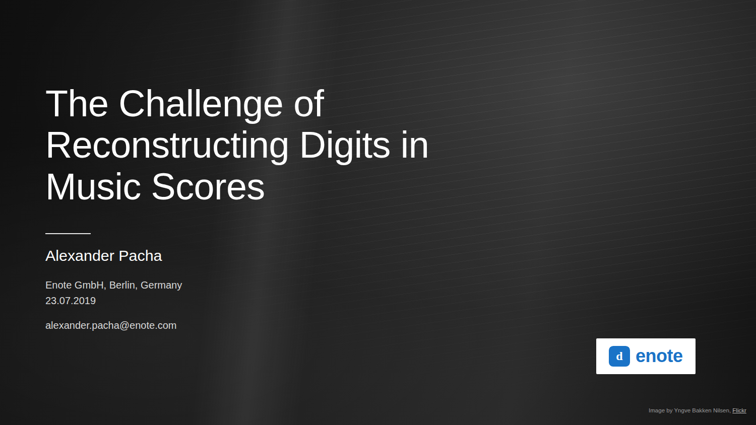The Challenge of Reconstructing Digits in Music Scores
Alexander Pacha
Enote GmbH, Berlin, Germany
23.07.2019
alexander.pacha@enote.com
d enote
Image by Yngve Bakken Nilsen, Flickr